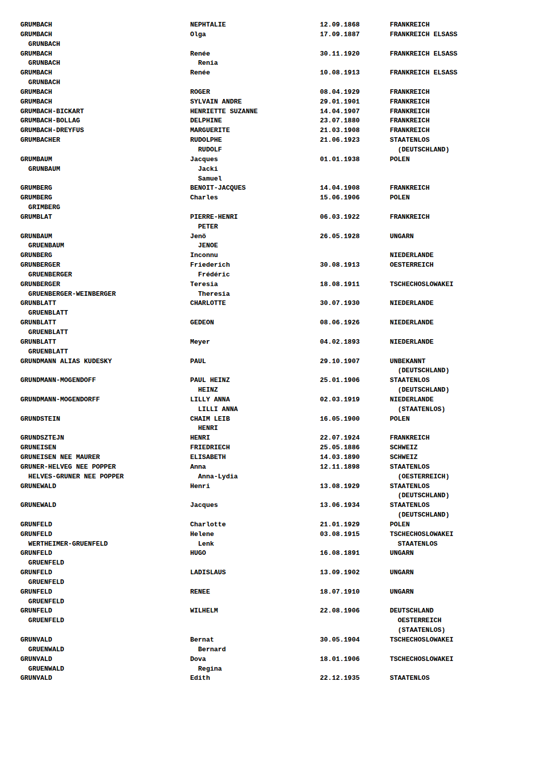| GRUMBACH | NEPHTALIE | 12.09.1868 | FRANKREICH |
| GRUMBACH | Olga | 17.09.1887 | FRANKREICH ELSASS |
| GRUNBACH | | | |
| GRUMBACH | Renée | 30.11.1920 | FRANKREICH ELSASS |
| GRUNBACH | Renia | | |
| GRUMBACH | Renée | 10.08.1913 | FRANKREICH ELSASS |
| GRUNBACH | | | |
| GRUMBACH | ROGER | 08.04.1929 | FRANKREICH |
| GRUMBACH | SYLVAIN ANDRE | 29.01.1901 | FRANKREICH |
| GRUMBACH-BICKART | HENRIETTE SUZANNE | 14.04.1907 | FRANKREICH |
| GRUMBACH-BOLLAG | DELPHINE | 23.07.1880 | FRANKREICH |
| GRUMBACH-DREYFUS | MARGUERITE | 21.03.1908 | FRANKREICH |
| GRUMBACHER | RUDOLPHE | 21.06.1923 | STAATENLOS |
| | RUDOLF | | (DEUTSCHLAND) |
| GRUMBAUM | Jacques | 01.01.1938 | POLEN |
| GRUNBAUM | Jacki | | |
| | Samuel | | |
| GRUMBERG | BENOIT-JACQUES | 14.04.1908 | FRANKREICH |
| GRUMBERG | Charles | 15.06.1906 | POLEN |
| GRIMBERG | | | |
| GRUMBLAT | PIERRE-HENRI | 06.03.1922 | FRANKREICH |
| | PETER | | |
| GRUNBAUM | Jenö | 26.05.1928 | UNGARN |
| GRUENBAUM | JENOE | | |
| GRUNBERG | Inconnu | | NIEDERLANDE |
| GRUNBERGER | Friederich | 30.08.1913 | OESTERREICH |
| GRUENBERGER | Frédéric | | |
| GRUNBERGER | Teresia | 18.08.1911 | TSCHECHOSLOWAKEI |
| GRUENBERGER-WEINBERGER | Theresia | | |
| GRUNBLATT | CHARLOTTE | 30.07.1930 | NIEDERLANDE |
| GRUENBLATT | | | |
| GRUNBLATT | GEDEON | 08.06.1926 | NIEDERLANDE |
| GRUENBLATT | | | |
| GRUNBLATT | Meyer | 04.02.1893 | NIEDERLANDE |
| GRUENBLATT | | | |
| GRUNDMANN ALIAS KUDESKY | PAUL | 29.10.1907 | UNBEKANNT |
| | | | (DEUTSCHLAND) |
| GRUNDMANN-MOGENDOFF | PAUL HEINZ | 25.01.1906 | STAATENLOS |
| | HEINZ | | (DEUTSCHLAND) |
| GRUNDMANN-MOGENDORFF | LILLY ANNA | 02.03.1919 | NIEDERLANDE |
| | LILLI ANNA | | (STAATENLOS) |
| GRUNDSTEIN | CHAIM LEIB | 16.05.1900 | POLEN |
| | HENRI | | |
| GRUNDSZTEJN | HENRI | 22.07.1924 | FRANKREICH |
| GRUNEISEN | FRIEDRIECH | 25.05.1886 | SCHWEIZ |
| GRUNEISEN NEE MAURER | ELISABETH | 14.03.1890 | SCHWEIZ |
| GRUNER-HELVEG NEE POPPER | Anna | 12.11.1898 | STAATENLOS |
| HELVES-GRUNER NEE POPPER | Anna-Lydia | | (OESTERREICH) |
| GRUNEWALD | Henri | 13.08.1929 | STAATENLOS |
| | | | (DEUTSCHLAND) |
| GRUNEWALD | Jacques | 13.06.1934 | STAATENLOS |
| | | | (DEUTSCHLAND) |
| GRUNFELD | Charlotte | 21.01.1929 | POLEN |
| GRUNFELD | Helene | 03.08.1915 | TSCHECHOSLOWAKEI |
| WERTHEIMER-GRUENFELD | Lenk | | STAATENLOS |
| GRUNFELD | HUGO | 16.08.1891 | UNGARN |
| GRUENFELD | | | |
| GRUNFELD | LADISLAUS | 13.09.1902 | UNGARN |
| GRUENFELD | | | |
| GRUNFELD | RENEE | 18.07.1910 | UNGARN |
| GRUENFELD | | | |
| GRUNFELD | WILHELM | 22.08.1906 | DEUTSCHLAND |
| GRUENFELD | | | OESTERREICH |
| | | | (STAATENLOS) |
| GRUNVALD | Bernat | 30.05.1904 | TSCHECHOSLOWAKEI |
| GRUENWALD | Bernard | | |
| GRUNVALD | Dova | 18.01.1906 | TSCHECHOSLOWAKEI |
| GRUENWALD | Regina | | |
| GRUNVALD | Edith | 22.12.1935 | STAATENLOS |